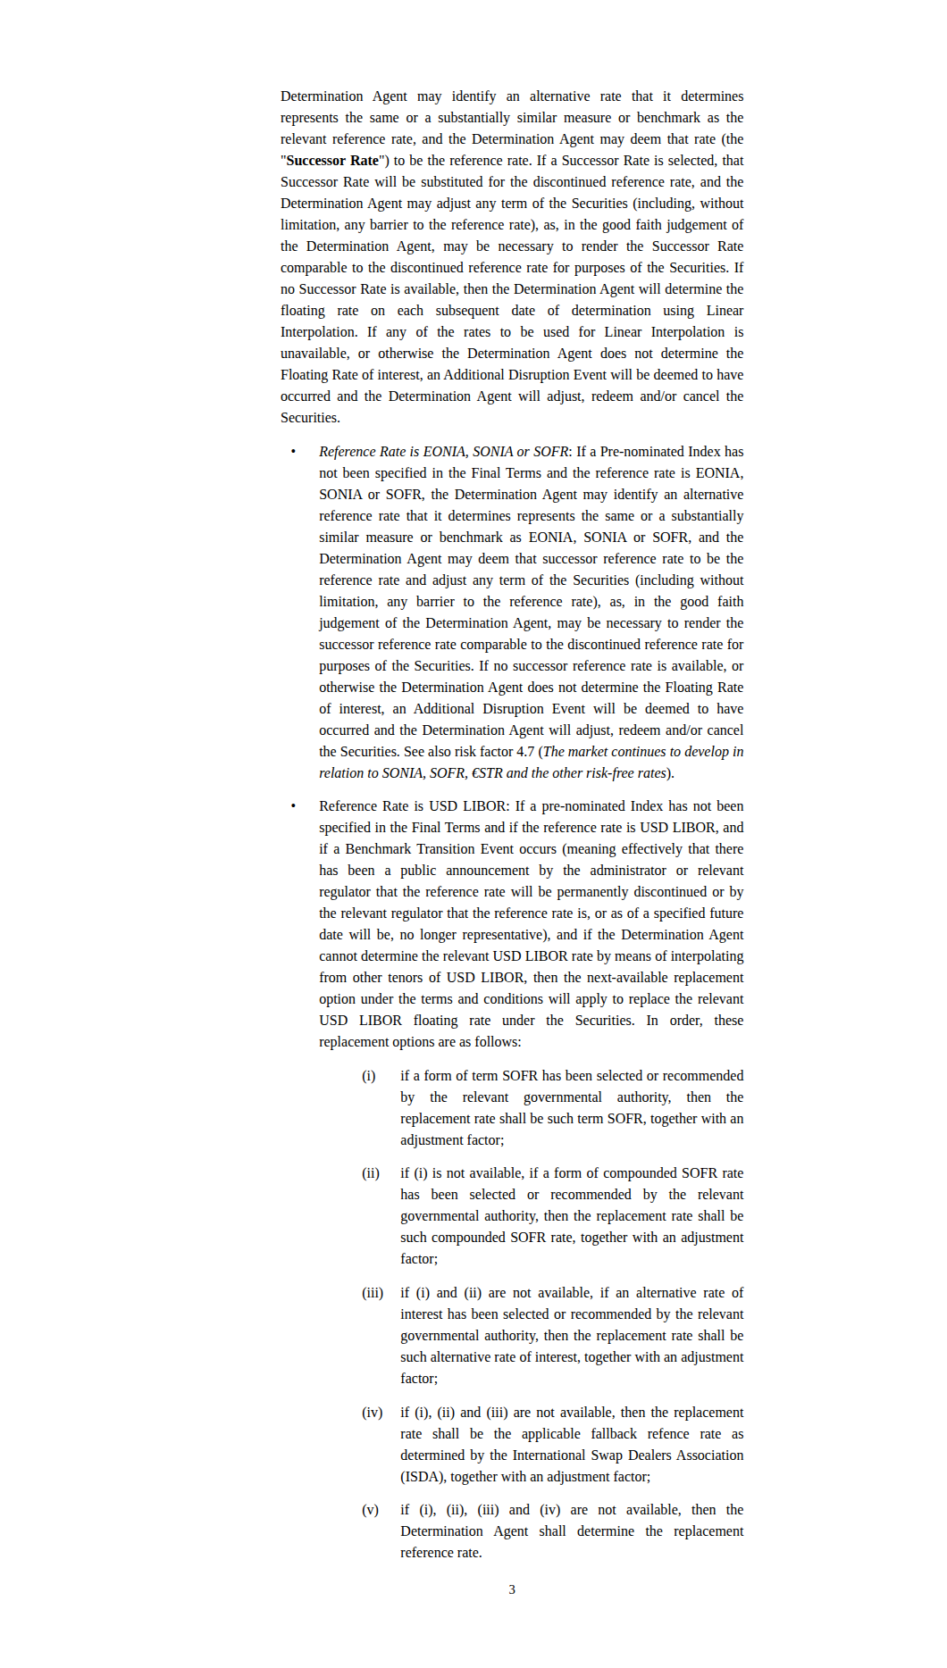Determination Agent may identify an alternative rate that it determines represents the same or a substantially similar measure or benchmark as the relevant reference rate, and the Determination Agent may deem that rate (the "Successor Rate") to be the reference rate. If a Successor Rate is selected, that Successor Rate will be substituted for the discontinued reference rate, and the Determination Agent may adjust any term of the Securities (including, without limitation, any barrier to the reference rate), as, in the good faith judgement of the Determination Agent, may be necessary to render the Successor Rate comparable to the discontinued reference rate for purposes of the Securities. If no Successor Rate is available, then the Determination Agent will determine the floating rate on each subsequent date of determination using Linear Interpolation. If any of the rates to be used for Linear Interpolation is unavailable, or otherwise the Determination Agent does not determine the Floating Rate of interest, an Additional Disruption Event will be deemed to have occurred and the Determination Agent will adjust, redeem and/or cancel the Securities.
Reference Rate is EONIA, SONIA or SOFR: If a Pre-nominated Index has not been specified in the Final Terms and the reference rate is EONIA, SONIA or SOFR, the Determination Agent may identify an alternative reference rate that it determines represents the same or a substantially similar measure or benchmark as EONIA, SONIA or SOFR, and the Determination Agent may deem that successor reference rate to be the reference rate and adjust any term of the Securities (including without limitation, any barrier to the reference rate), as, in the good faith judgement of the Determination Agent, may be necessary to render the successor reference rate comparable to the discontinued reference rate for purposes of the Securities. If no successor reference rate is available, or otherwise the Determination Agent does not determine the Floating Rate of interest, an Additional Disruption Event will be deemed to have occurred and the Determination Agent will adjust, redeem and/or cancel the Securities. See also risk factor 4.7 (The market continues to develop in relation to SONIA, SOFR, €STR and the other risk-free rates).
Reference Rate is USD LIBOR: If a pre-nominated Index has not been specified in the Final Terms and if the reference rate is USD LIBOR, and if a Benchmark Transition Event occurs (meaning effectively that there has been a public announcement by the administrator or relevant regulator that the reference rate will be permanently discontinued or by the relevant regulator that the reference rate is, or as of a specified future date will be, no longer representative), and if the Determination Agent cannot determine the relevant USD LIBOR rate by means of interpolating from other tenors of USD LIBOR, then the next-available replacement option under the terms and conditions will apply to replace the relevant USD LIBOR floating rate under the Securities. In order, these replacement options are as follows:
(i) if a form of term SOFR has been selected or recommended by the relevant governmental authority, then the replacement rate shall be such term SOFR, together with an adjustment factor;
(ii) if (i) is not available, if a form of compounded SOFR rate has been selected or recommended by the relevant governmental authority, then the replacement rate shall be such compounded SOFR rate, together with an adjustment factor;
(iii) if (i) and (ii) are not available, if an alternative rate of interest has been selected or recommended by the relevant governmental authority, then the replacement rate shall be such alternative rate of interest, together with an adjustment factor;
(iv) if (i), (ii) and (iii) are not available, then the replacement rate shall be the applicable fallback refence rate as determined by the International Swap Dealers Association (ISDA), together with an adjustment factor;
(v) if (i), (ii), (iii) and (iv) are not available, then the Determination Agent shall determine the replacement reference rate.
3